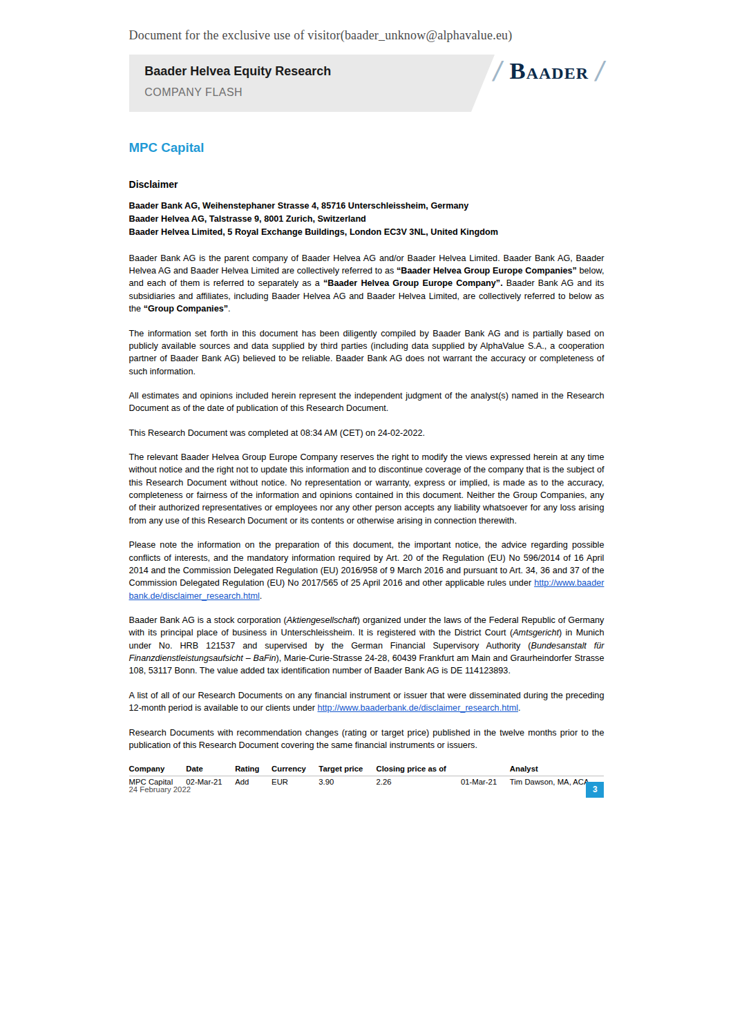Document for the exclusive use of visitor(baader_unknow@alphavalue.eu)
Baader Helvea Equity Research
COMPANY FLASH
/ Baader /
MPC Capital
Disclaimer
Baader Bank AG, Weihenstephaner Strasse 4, 85716 Unterschleissheim, Germany
Baader Helvea AG, Talstrasse 9, 8001 Zurich, Switzerland
Baader Helvea Limited, 5 Royal Exchange Buildings, London EC3V 3NL, United Kingdom
Baader Bank AG is the parent company of Baader Helvea AG and/or Baader Helvea Limited. Baader Bank AG, Baader Helvea AG and Baader Helvea Limited are collectively referred to as “Baader Helvea Group Europe Companies” below, and each of them is referred to separately as a “Baader Helvea Group Europe Company”. Baader Bank AG and its subsidiaries and affiliates, including Baader Helvea AG and Baader Helvea Limited, are collectively referred to below as the “Group Companies”.
The information set forth in this document has been diligently compiled by Baader Bank AG and is partially based on publicly available sources and data supplied by third parties (including data supplied by AlphaValue S.A., a cooperation partner of Baader Bank AG) believed to be reliable. Baader Bank AG does not warrant the accuracy or completeness of such information.
All estimates and opinions included herein represent the independent judgment of the analyst(s) named in the Research Document as of the date of publication of this Research Document.
This Research Document was completed at 08:34 AM (CET) on 24-02-2022.
The relevant Baader Helvea Group Europe Company reserves the right to modify the views expressed herein at any time without notice and the right not to update this information and to discontinue coverage of the company that is the subject of this Research Document without notice. No representation or warranty, express or implied, is made as to the accuracy, completeness or fairness of the information and opinions contained in this document. Neither the Group Companies, any of their authorized representatives or employees nor any other person accepts any liability whatsoever for any loss arising from any use of this Research Document or its contents or otherwise arising in connection therewith.
Please note the information on the preparation of this document, the important notice, the advice regarding possible conflicts of interests, and the mandatory information required by Art. 20 of the Regulation (EU) No 596/2014 of 16 April 2014 and the Commission Delegated Regulation (EU) 2016/958 of 9 March 2016 and pursuant to Art. 34, 36 and 37 of the Commission Delegated Regulation (EU) No 2017/565 of 25 April 2016 and other applicable rules under http://www.baaderbank.de/disclaimer_research.html.
Baader Bank AG is a stock corporation (Aktiengesellschaft) organized under the laws of the Federal Republic of Germany with its principal place of business in Unterschleissheim. It is registered with the District Court (Amtsgericht) in Munich under No. HRB 121537 and supervised by the German Financial Supervisory Authority (Bundesanstalt für Finanzdienstleistungsaufsicht – BaFin), Marie-Curie-Strasse 24-28, 60439 Frankfurt am Main and Graurheindorfer Strasse 108, 53117 Bonn. The value added tax identification number of Baader Bank AG is DE 114123893.
A list of all of our Research Documents on any financial instrument or issuer that were disseminated during the preceding 12-month period is available to our clients under http://www.baaderbank.de/disclaimer_research.html.
Research Documents with recommendation changes (rating or target price) published in the twelve months prior to the publication of this Research Document covering the same financial instruments or issuers.
| Company | Date | Rating | Currency | Target price | Closing price as of | | Analyst |
| --- | --- | --- | --- | --- | --- | --- | --- |
| MPC Capital | 02-Mar-21 | Add | EUR | 3.90 | 2.26 | 01-Mar-21 | Tim Dawson, MA, ACA |
24 February 2022 3